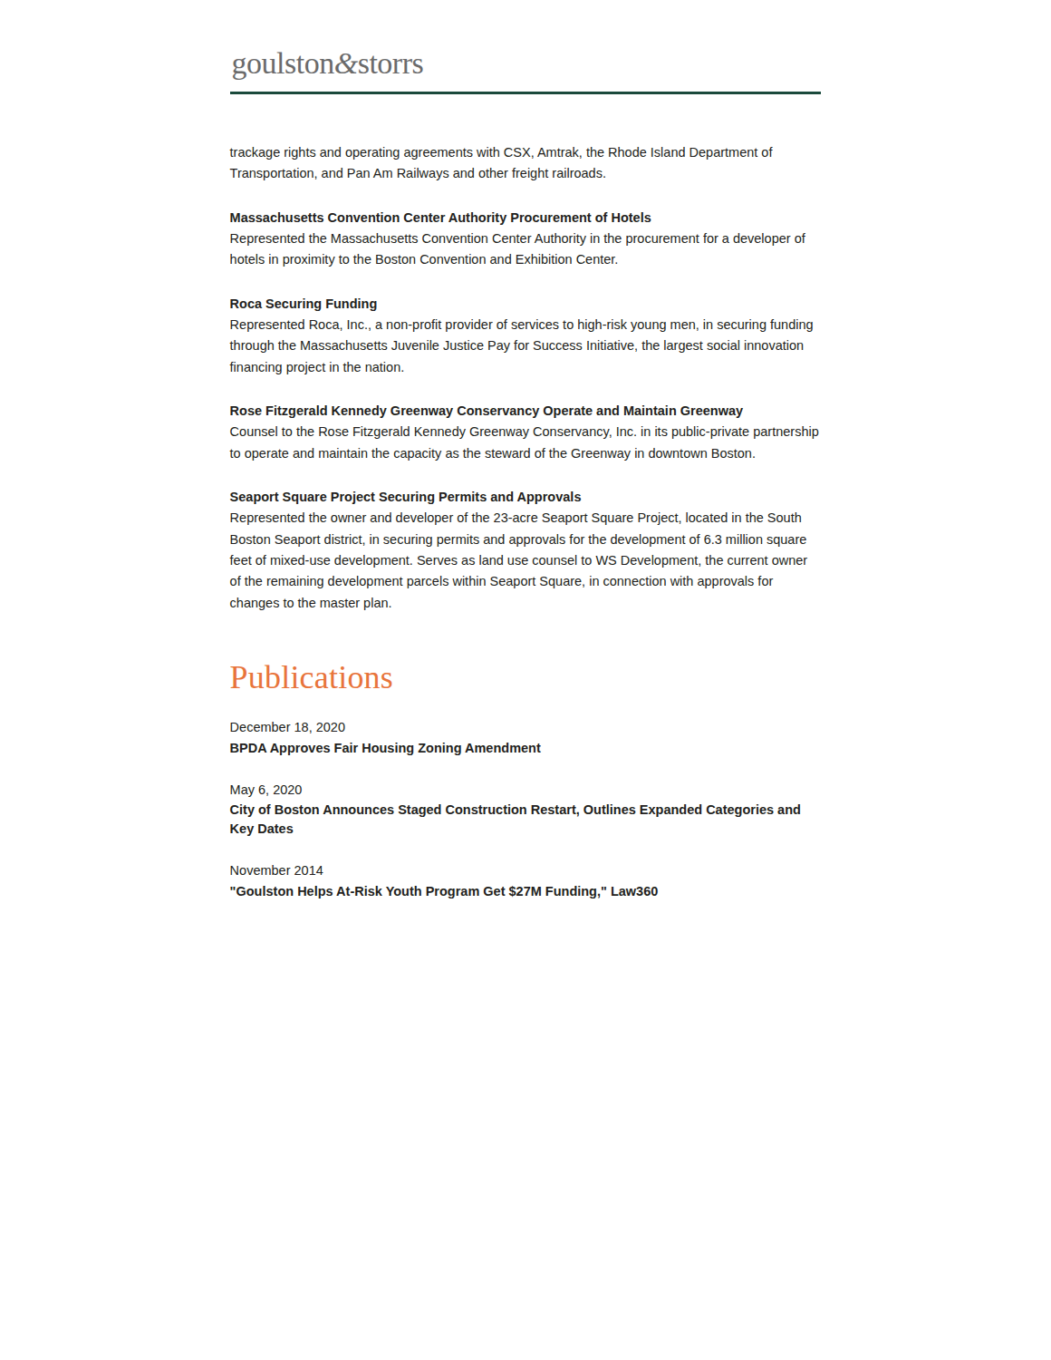goulston&storrs
trackage rights and operating agreements with CSX, Amtrak, the Rhode Island Department of Transportation, and Pan Am Railways and other freight railroads.
Massachusetts Convention Center Authority Procurement of Hotels
Represented the Massachusetts Convention Center Authority in the procurement for a developer of hotels in proximity to the Boston Convention and Exhibition Center.
Roca Securing Funding
Represented Roca, Inc., a non-profit provider of services to high-risk young men, in securing funding through the Massachusetts Juvenile Justice Pay for Success Initiative, the largest social innovation financing project in the nation.
Rose Fitzgerald Kennedy Greenway Conservancy Operate and Maintain Greenway
Counsel to the Rose Fitzgerald Kennedy Greenway Conservancy, Inc. in its public-private partnership to operate and maintain the capacity as the steward of the Greenway in downtown Boston.
Seaport Square Project Securing Permits and Approvals
Represented the owner and developer of the 23-acre Seaport Square Project, located in the South Boston Seaport district, in securing permits and approvals for the development of 6.3 million square feet of mixed-use development. Serves as land use counsel to WS Development, the current owner of the remaining development parcels within Seaport Square, in connection with approvals for changes to the master plan.
Publications
December 18, 2020 BPDA Approves Fair Housing Zoning Amendment
May 6, 2020 City of Boston Announces Staged Construction Restart, Outlines Expanded Categories and Key Dates
November 2014 "Goulston Helps At-Risk Youth Program Get $27M Funding," Law360